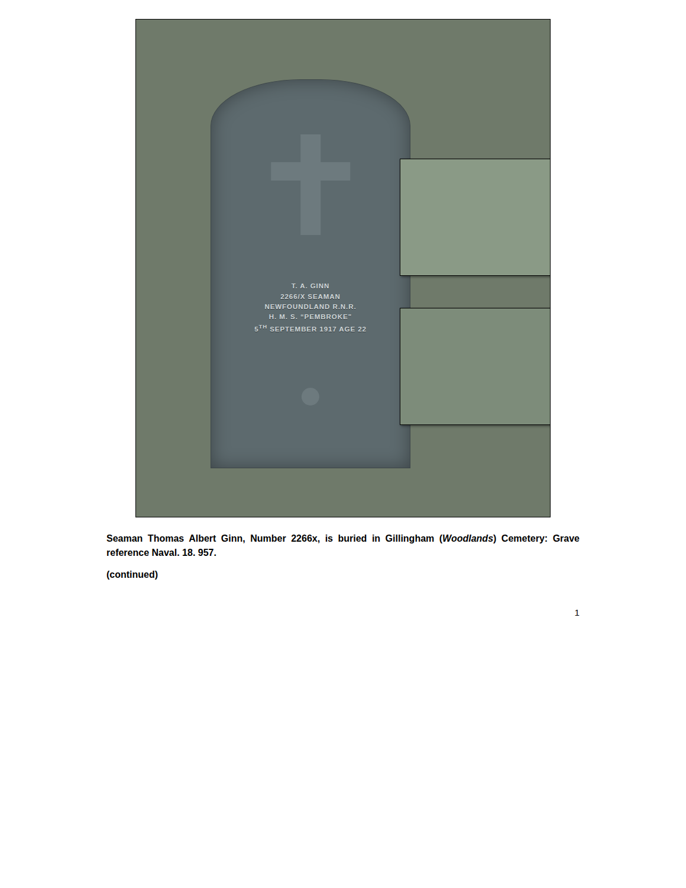T. A. GINN
2266/X SEAMAN
NEWFOUNDLAND R.N.R.
H. M. S. “PEMBROKE”
5TH SEPTEMBER 1917 AGE 22
Seaman Thomas Albert Ginn, Number 2266x, is buried in Gillingham (Woodlands) Cemetery: Grave reference Naval. 18. 957.
(continued)
1